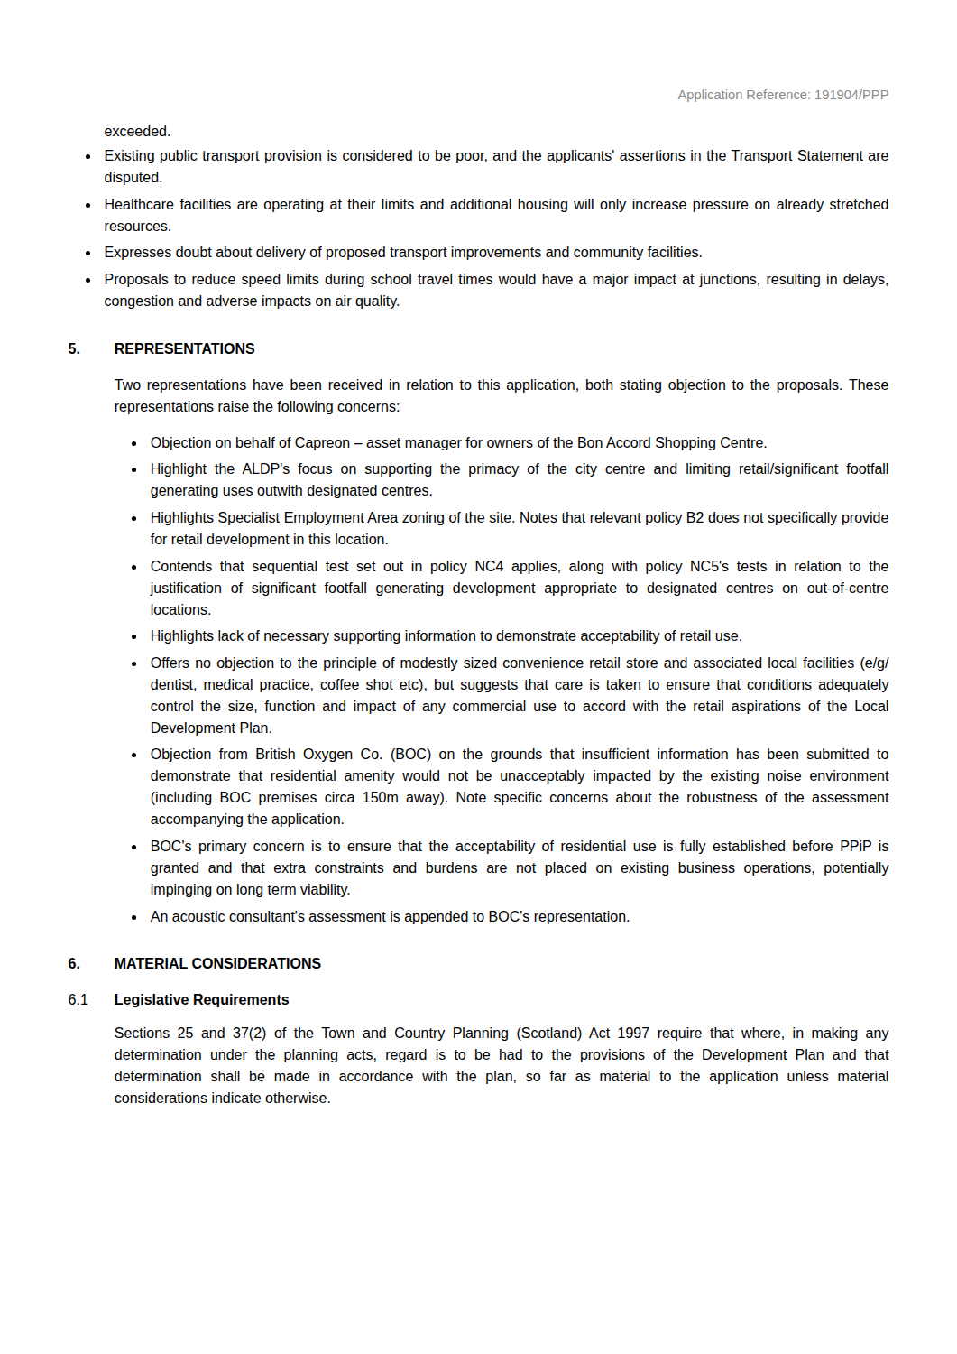Application Reference: 191904/PPP
exceeded.
Existing public transport provision is considered to be poor, and the applicants' assertions in the Transport Statement are disputed.
Healthcare facilities are operating at their limits and additional housing will only increase pressure on already stretched resources.
Expresses doubt about delivery of proposed transport improvements and community facilities.
Proposals to reduce speed limits during school travel times would have a major impact at junctions, resulting in delays, congestion and adverse impacts on air quality.
5. REPRESENTATIONS
Two representations have been received in relation to this application, both stating objection to the proposals. These representations raise the following concerns:
Objection on behalf of Capreon – asset manager for owners of the Bon Accord Shopping Centre.
Highlight the ALDP's focus on supporting the primacy of the city centre and limiting retail/significant footfall generating uses outwith designated centres.
Highlights Specialist Employment Area zoning of the site. Notes that relevant policy B2 does not specifically provide for retail development in this location.
Contends that sequential test set out in policy NC4 applies, along with policy NC5's tests in relation to the justification of significant footfall generating development appropriate to designated centres on out-of-centre locations.
Highlights lack of necessary supporting information to demonstrate acceptability of retail use.
Offers no objection to the principle of modestly sized convenience retail store and associated local facilities (e/g/ dentist, medical practice, coffee shot etc), but suggests that care is taken to ensure that conditions adequately control the size, function and impact of any commercial use to accord with the retail aspirations of the Local Development Plan.
Objection from British Oxygen Co. (BOC) on the grounds that insufficient information has been submitted to demonstrate that residential amenity would not be unacceptably impacted by the existing noise environment (including BOC premises circa 150m away). Note specific concerns about the robustness of the assessment accompanying the application.
BOC's primary concern is to ensure that the acceptability of residential use is fully established before PPiP is granted and that extra constraints and burdens are not placed on existing business operations, potentially impinging on long term viability.
An acoustic consultant's assessment is appended to BOC's representation.
6. MATERIAL CONSIDERATIONS
6.1 Legislative Requirements
Sections 25 and 37(2) of the Town and Country Planning (Scotland) Act 1997 require that where, in making any determination under the planning acts, regard is to be had to the provisions of the Development Plan and that determination shall be made in accordance with the plan, so far as material to the application unless material considerations indicate otherwise.